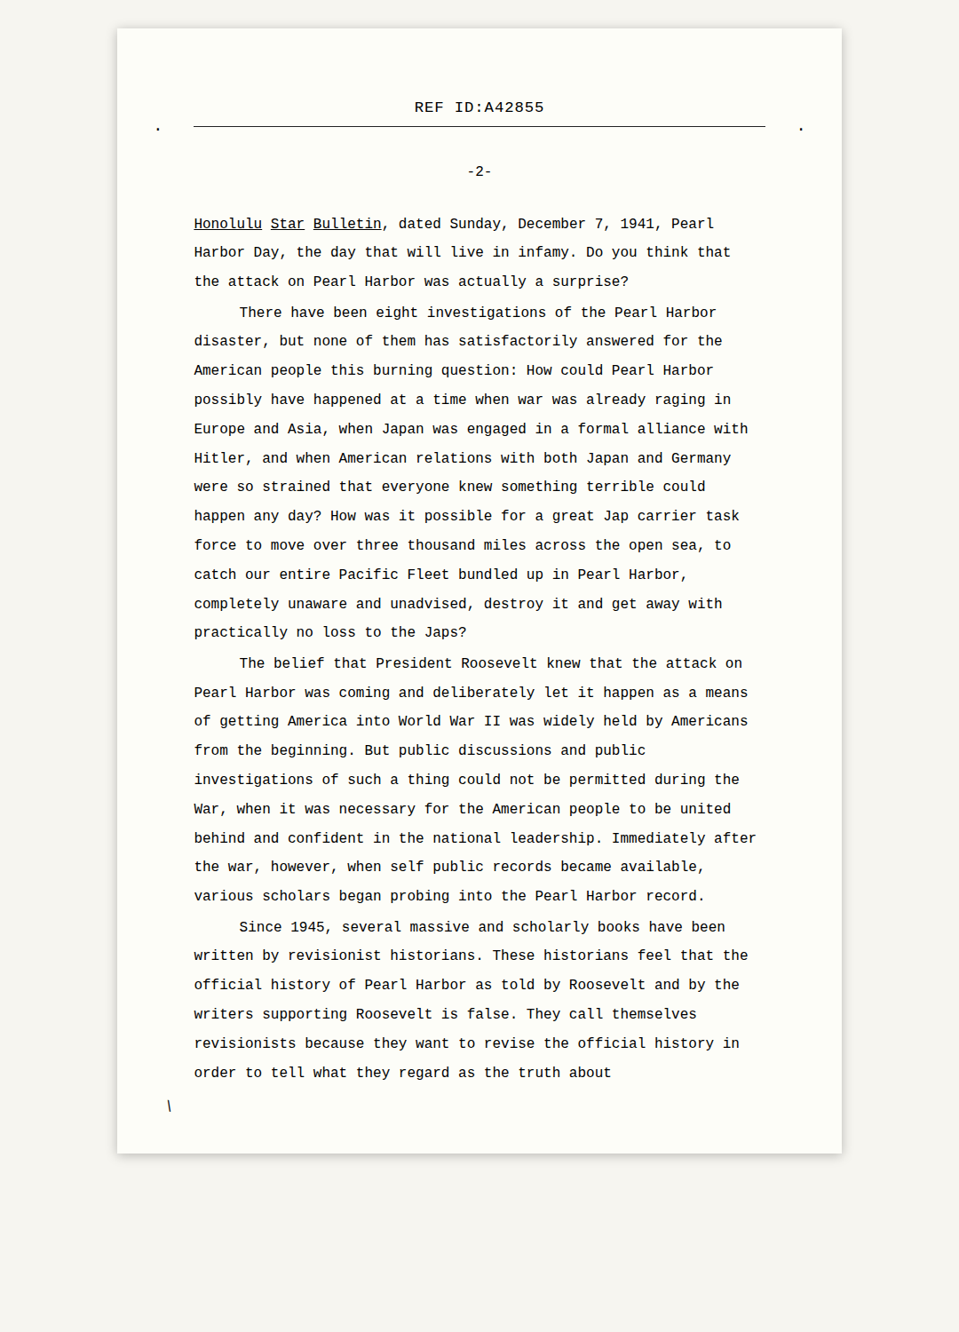. .
REF ID:A42855
-2-
Honolulu Star Bulletin, dated Sunday, December 7, 1941, Pearl Harbor Day, the day that will live in infamy. Do you think that the attack on Pearl Harbor was actually a surprise?
There have been eight investigations of the Pearl Harbor disaster, but none of them has satisfactorily answered for the American people this burning question: How could Pearl Harbor possibly have happened at a time when war was already raging in Europe and Asia, when Japan was engaged in a formal alliance with Hitler, and when American relations with both Japan and Germany were so strained that everyone knew something terrible could happen any day? How was it possible for a great Jap carrier task force to move over three thousand miles across the open sea, to catch our entire Pacific Fleet bundled up in Pearl Harbor, completely unaware and unadvised, destroy it and get away with practically no loss to the Japs?
The belief that President Roosevelt knew that the attack on Pearl Harbor was coming and deliberately let it happen as a means of getting America into World War II was widely held by Americans from the beginning. But public discussions and public investigations of such a thing could not be permitted during the War, when it was necessary for the American people to be united behind and confident in the national leadership. Immediately after the war, however, when self public records became available, various scholars began probing into the Pearl Harbor record.
Since 1945, several massive and scholarly books have been written by revisionist historians. These historians feel that the official history of Pearl Harbor as told by Roosevelt and by the writers supporting Roosevelt is false. They call themselves revisionists because they want to revise the official history in order to tell what they regard as the truth about
\